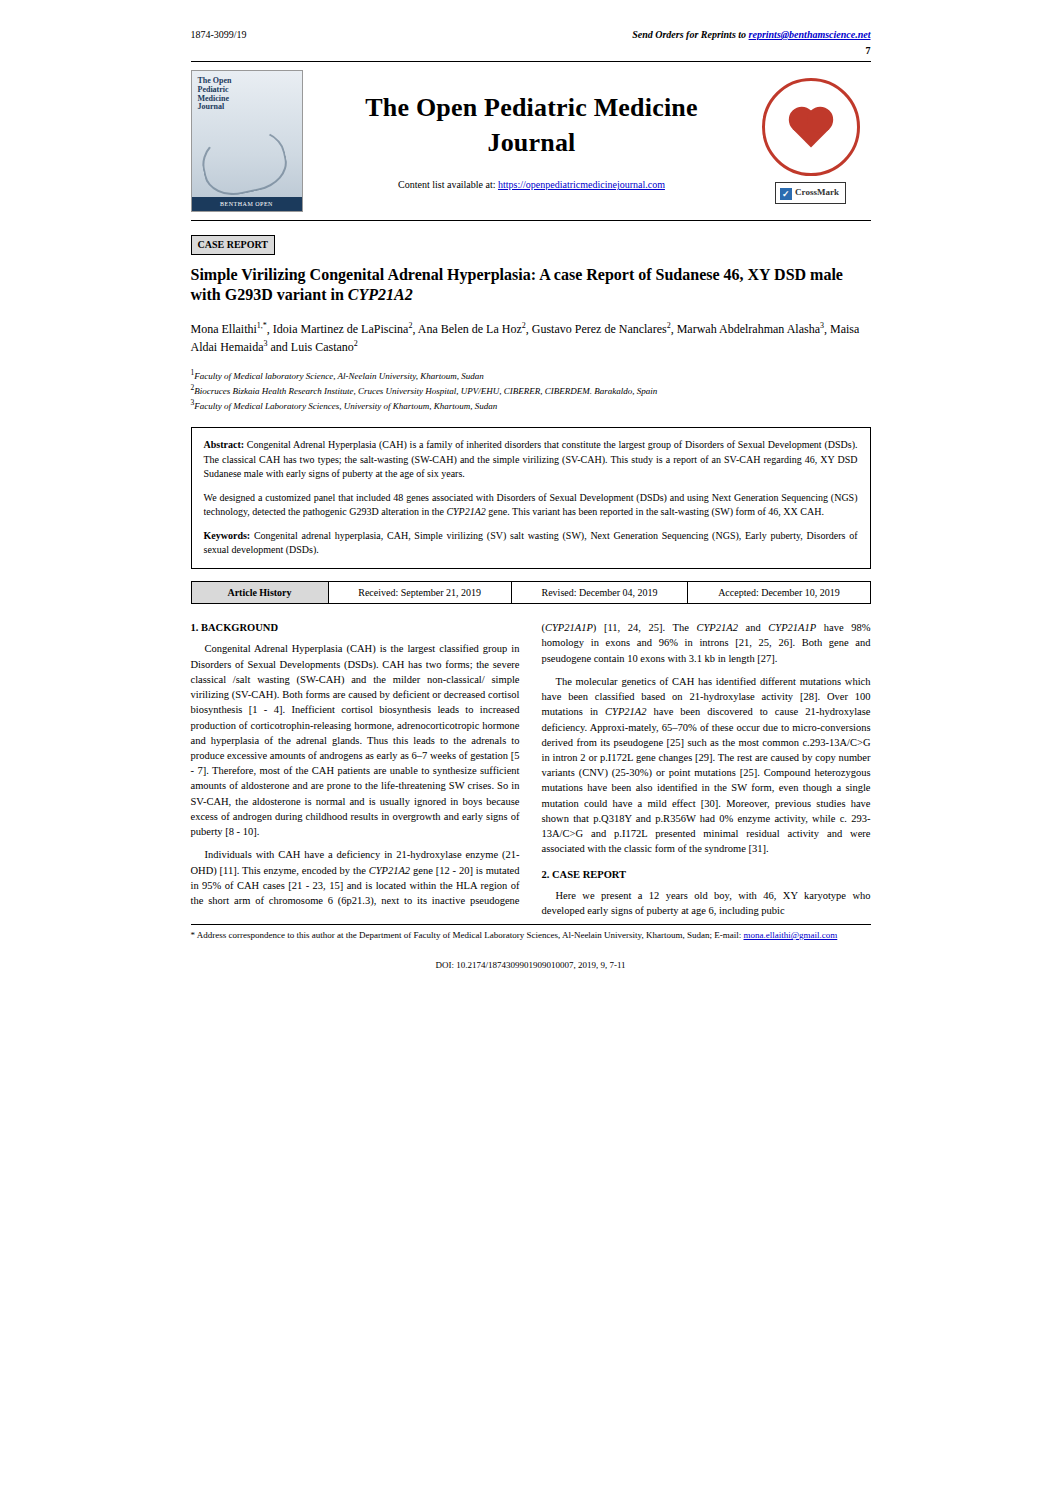1874-3099/19
Send Orders for Reprints to reprints@benthamscience.net
7
The Open
Pediatric
Medicine
Journal
BENTHAM OPEN
The Open Pediatric Medicine Journal
Content list available at: https://openpediatricmedicinejournal.com
✓CrossMark
CASE REPORT
Simple Virilizing Congenital Adrenal Hyperplasia: A case Report of Sudanese 46, XY DSD male with G293D variant in CYP21A2
Mona Ellaithi1,*, Idoia Martinez de LaPiscina2, Ana Belen de La Hoz2, Gustavo Perez de Nanclares2, Marwah Abdelrahman Alasha3, Maisa Aldai Hemaida3 and Luis Castano2
1Faculty of Medical laboratory Science, Al-Neelain University, Khartoum, Sudan
2Biocruces Bizkaia Health Research Institute, Cruces University Hospital, UPV/EHU, CIBERER, CIBERDEM. Barakaldo, Spain
3Faculty of Medical Laboratory Sciences, University of Khartoum, Khartoum, Sudan
Abstract: Congenital Adrenal Hyperplasia (CAH) is a family of inherited disorders that constitute the largest group of Disorders of Sexual Development (DSDs). The classical CAH has two types; the salt-wasting (SW-CAH) and the simple virilizing (SV-CAH). This study is a report of an SV-CAH regarding 46, XY DSD Sudanese male with early signs of puberty at the age of six years.
We designed a customized panel that included 48 genes associated with Disorders of Sexual Development (DSDs) and using Next Generation Sequencing (NGS) technology, detected the pathogenic G293D alteration in the CYP21A2 gene. This variant has been reported in the salt-wasting (SW) form of 46, XX CAH.
Keywords: Congenital adrenal hyperplasia, CAH, Simple virilizing (SV) salt wasting (SW), Next Generation Sequencing (NGS), Early puberty, Disorders of sexual development (DSDs).
Article History
Received: September 21, 2019
Revised: December 04, 2019
Accepted: December 10, 2019
1. BACKGROUND
Congenital Adrenal Hyperplasia (CAH) is the largest classified group in Disorders of Sexual Developments (DSDs). CAH has two forms; the severe classical /salt wasting (SW-CAH) and the milder non-classical/ simple virilizing (SV-CAH). Both forms are caused by deficient or decreased cortisol biosynthesis [1 - 4]. Inefficient cortisol biosynthesis leads to increased production of corticotrophin-releasing hormone, adrenocorticotropic hormone and hyperplasia of the adrenal glands. Thus this leads to the adrenals to produce excessive amounts of androgens as early as 6–7 weeks of gestation [5 - 7]. Therefore, most of the CAH patients are unable to synthesize sufficient amounts of aldosterone and are prone to the life-threatening SW crises. So in SV-CAH, the aldosterone is normal and is usually ignored in boys because excess of androgen during childhood results in overgrowth and early signs of puberty [8 - 10].
Individuals with CAH have a deficiency in 21-hydroxylase enzyme (21-OHD) [11]. This enzyme, encoded by the CYP21A2 gene [12 - 20] is mutated in 95% of CAH cases [21 - 23, 15] and is located within the HLA region of the short arm of chromosome 6 (6p21.3), next to its inactive pseudogene (CYP21A1P) [11, 24, 25]. The CYP21A2 and CYP21A1P have 98% homology in exons and 96% in introns [21, 25, 26]. Both gene and pseudogene contain 10 exons with 3.1 kb in length [27].
The molecular genetics of CAH has identified different mutations which have been classified based on 21-hydroxylase activity [28]. Over 100 mutations in CYP21A2 have been discovered to cause 21-hydroxylase deficiency. Approxi-mately, 65–70% of these occur due to micro-conversions derived from its pseudogene [25] such as the most common c.293-13A/C>G in intron 2 or p.I172L gene changes [29]. The rest are caused by copy number variants (CNV) (25-30%) or point mutations [25]. Compound heterozygous mutations have been also identified in the SW form, even though a single mutation could have a mild effect [30]. Moreover, previous studies have shown that p.Q318Y and p.R356W had 0% enzyme activity, while c. 293-13A/C>G and p.I172L presented minimal residual activity and were associated with the classic form of the syndrome [31].
2. CASE REPORT
Here we present a 12 years old boy, with 46, XY karyotype who developed early signs of puberty at age 6, including pubic
* Address correspondence to this author at the Department of Faculty of Medical Laboratory Sciences, Al-Neelain University, Khartoum, Sudan; E-mail: mona.ellaithi@gmail.com
DOI: 10.2174/1874309901909010007, 2019, 9, 7-11